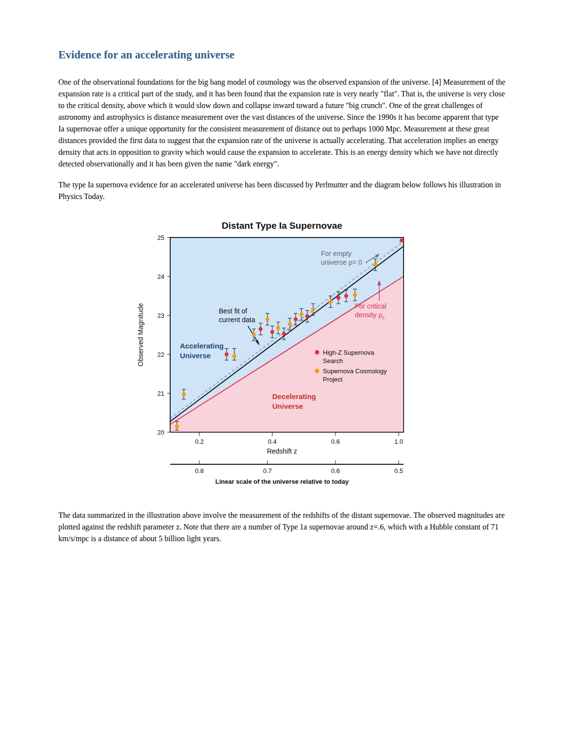Evidence for an accelerating universe
One of the observational foundations for the big bang model of cosmology was the observed expansion of the universe. [4] Measurement of the expansion rate is a critical part of the study, and it has been found that the expansion rate is very nearly "flat". That is, the universe is very close to the critical density, above which it would slow down and collapse inward toward a future "big crunch". One of the great challenges of astronomy and astrophysics is distance measurement over the vast distances of the universe. Since the 1990s it has become apparent that type Ia supernovae offer a unique opportunity for the consistent measurement of distance out to perhaps 1000 Mpc. Measurement at these great distances provided the first data to suggest that the expansion rate of the universe is actually accelerating. That acceleration implies an energy density that acts in opposition to gravity which would cause the expansion to accelerate. This is an energy density which we have not directly detected observationally and it has been given the name "dark energy".
The type Ia supernova evidence for an accelerated universe has been discussed by Perlmutter and the diagram below follows his illustration in Physics Today.
Distant Type Ia Supernovae Observed magnitude (20 to 25) plotted against redshift z (0.2 to 1.0). The upper-left blue region is labeled Accelerating Universe; the lower-right pink region is labeled Decelerating Universe. Lines are drawn for an empty universe with rho = 0, for critical density rho c, and the best fit of current data. Red points are from the High-Z Supernova Search and orange points from the Supernova Cosmology Project. A secondary axis shows the linear scale of the universe relative to today from 0.8 to 0.5. Distant Type Ia Supernovae 25 24 23 22 21 20 Observed Magnitude 0.2 0.4 0.6 1.0 Redshift z 0.8 0.7 0.6 0.5 Linear scale of the universe relative to today For empty universe ρ= 0 For critical density ρc Best fit of current data Accelerating Universe Decelerating Universe High-Z Supernova Search Supernova Cosmology Project
The data summarized in the illustration above involve the measurement of the redshifts of the distant supernovae. The observed magnitudes are plotted against the redshift parameter z. Note that there are a number of Type 1a supernovae around z=.6, which with a Hubble constant of 71 km/s/mpc is a distance of about 5 billion light years.